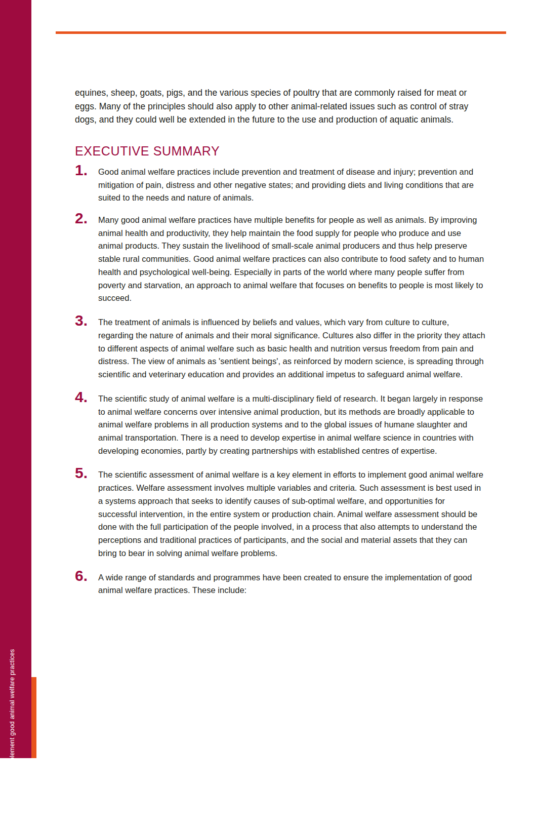Capacity building to implement good animal welfare practices
equines, sheep, goats, pigs, and the various species of poultry that are commonly raised for meat or eggs. Many of the principles should also apply to other animal-related issues such as control of stray dogs, and they could well be extended in the future to the use and production of aquatic animals.
Executive Summary
Good animal welfare practices include prevention and treatment of disease and injury; prevention and mitigation of pain, distress and other negative states; and providing diets and living conditions that are suited to the needs and nature of animals.
Many good animal welfare practices have multiple benefits for people as well as animals. By improving animal health and productivity, they help maintain the food supply for people who produce and use animal products. They sustain the livelihood of small-scale animal producers and thus help preserve stable rural communities. Good animal welfare practices can also contribute to food safety and to human health and psychological well-being. Especially in parts of the world where many people suffer from poverty and starvation, an approach to animal welfare that focuses on benefits to people is most likely to succeed.
The treatment of animals is influenced by beliefs and values, which vary from culture to culture, regarding the nature of animals and their moral significance. Cultures also differ in the priority they attach to different aspects of animal welfare such as basic health and nutrition versus freedom from pain and distress. The view of animals as 'sentient beings', as reinforced by modern science, is spreading through scientific and veterinary education and provides an additional impetus to safeguard animal welfare.
The scientific study of animal welfare is a multi-disciplinary field of research. It began largely in response to animal welfare concerns over intensive animal production, but its methods are broadly applicable to animal welfare problems in all production systems and to the global issues of humane slaughter and animal transportation. There is a need to develop expertise in animal welfare science in countries with developing economies, partly by creating partnerships with established centres of expertise.
The scientific assessment of animal welfare is a key element in efforts to implement good animal welfare practices. Welfare assessment involves multiple variables and criteria. Such assessment is best used in a systems approach that seeks to identify causes of sub-optimal welfare, and opportunities for successful intervention, in the entire system or production chain. Animal welfare assessment should be done with the full participation of the people involved, in a process that also attempts to understand the perceptions and traditional practices of participants, and the social and material assets that they can bring to bear in solving animal welfare problems.
A wide range of standards and programmes have been created to ensure the implementation of good animal welfare practices. These include: